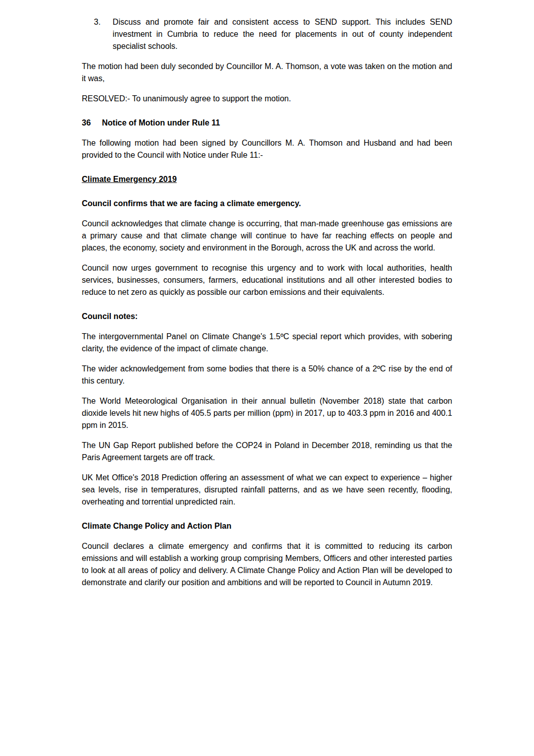3. Discuss and promote fair and consistent access to SEND support. This includes SEND investment in Cumbria to reduce the need for placements in out of county independent specialist schools.
The motion had been duly seconded by Councillor M. A. Thomson, a vote was taken on the motion and it was,
RESOLVED:- To unanimously agree to support the motion.
36 Notice of Motion under Rule 11
The following motion had been signed by Councillors M. A. Thomson and Husband and had been provided to the Council with Notice under Rule 11:-
Climate Emergency 2019
Council confirms that we are facing a climate emergency.
Council acknowledges that climate change is occurring, that man-made greenhouse gas emissions are a primary cause and that climate change will continue to have far reaching effects on people and places, the economy, society and environment in the Borough, across the UK and across the world.
Council now urges government to recognise this urgency and to work with local authorities, health services, businesses, consumers, farmers, educational institutions and all other interested bodies to reduce to net zero as quickly as possible our carbon emissions and their equivalents.
Council notes:
The intergovernmental Panel on Climate Change's 1.5ºC special report which provides, with sobering clarity, the evidence of the impact of climate change.
The wider acknowledgement from some bodies that there is a 50% chance of a 2ºC rise by the end of this century.
The World Meteorological Organisation in their annual bulletin (November 2018) state that carbon dioxide levels hit new highs of 405.5 parts per million (ppm) in 2017, up to 403.3 ppm in 2016 and 400.1 ppm in 2015.
The UN Gap Report published before the COP24 in Poland in December 2018, reminding us that the Paris Agreement targets are off track.
UK Met Office's 2018 Prediction offering an assessment of what we can expect to experience – higher sea levels, rise in temperatures, disrupted rainfall patterns, and as we have seen recently, flooding, overheating and torrential unpredicted rain.
Climate Change Policy and Action Plan
Council declares a climate emergency and confirms that it is committed to reducing its carbon emissions and will establish a working group comprising Members, Officers and other interested parties to look at all areas of policy and delivery. A Climate Change Policy and Action Plan will be developed to demonstrate and clarify our position and ambitions and will be reported to Council in Autumn 2019.